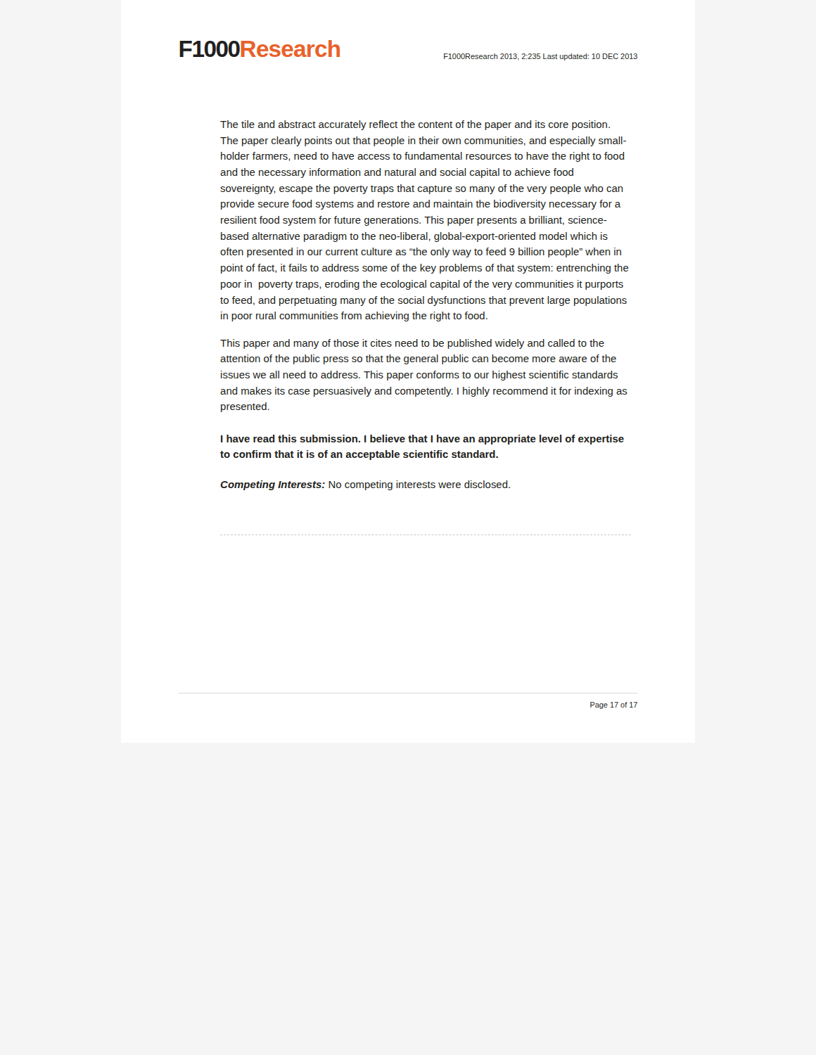F1000 Research
F1000Research 2013, 2:235 Last updated: 10 DEC 2013
The tile and abstract accurately reflect the content of the paper and its core position. The paper clearly points out that people in their own communities, and especially small-holder farmers, need to have access to fundamental resources to have the right to food and the necessary information and natural and social capital to achieve food sovereignty, escape the poverty traps that capture so many of the very people who can provide secure food systems and restore and maintain the biodiversity necessary for a resilient food system for future generations. This paper presents a brilliant, science-based alternative paradigm to the neo-liberal, global-export-oriented model which is often presented in our current culture as “the only way to feed 9 billion people” when in point of fact, it fails to address some of the key problems of that system: entrenching the poor in poverty traps, eroding the ecological capital of the very communities it purports to feed, and perpetuating many of the social dysfunctions that prevent large populations in poor rural communities from achieving the right to food.
This paper and many of those it cites need to be published widely and called to the attention of the public press so that the general public can become more aware of the issues we all need to address. This paper conforms to our highest scientific standards and makes its case persuasively and competently. I highly recommend it for indexing as presented.
I have read this submission. I believe that I have an appropriate level of expertise to confirm that it is of an acceptable scientific standard.
Competing Interests: No competing interests were disclosed.
Page 17 of 17